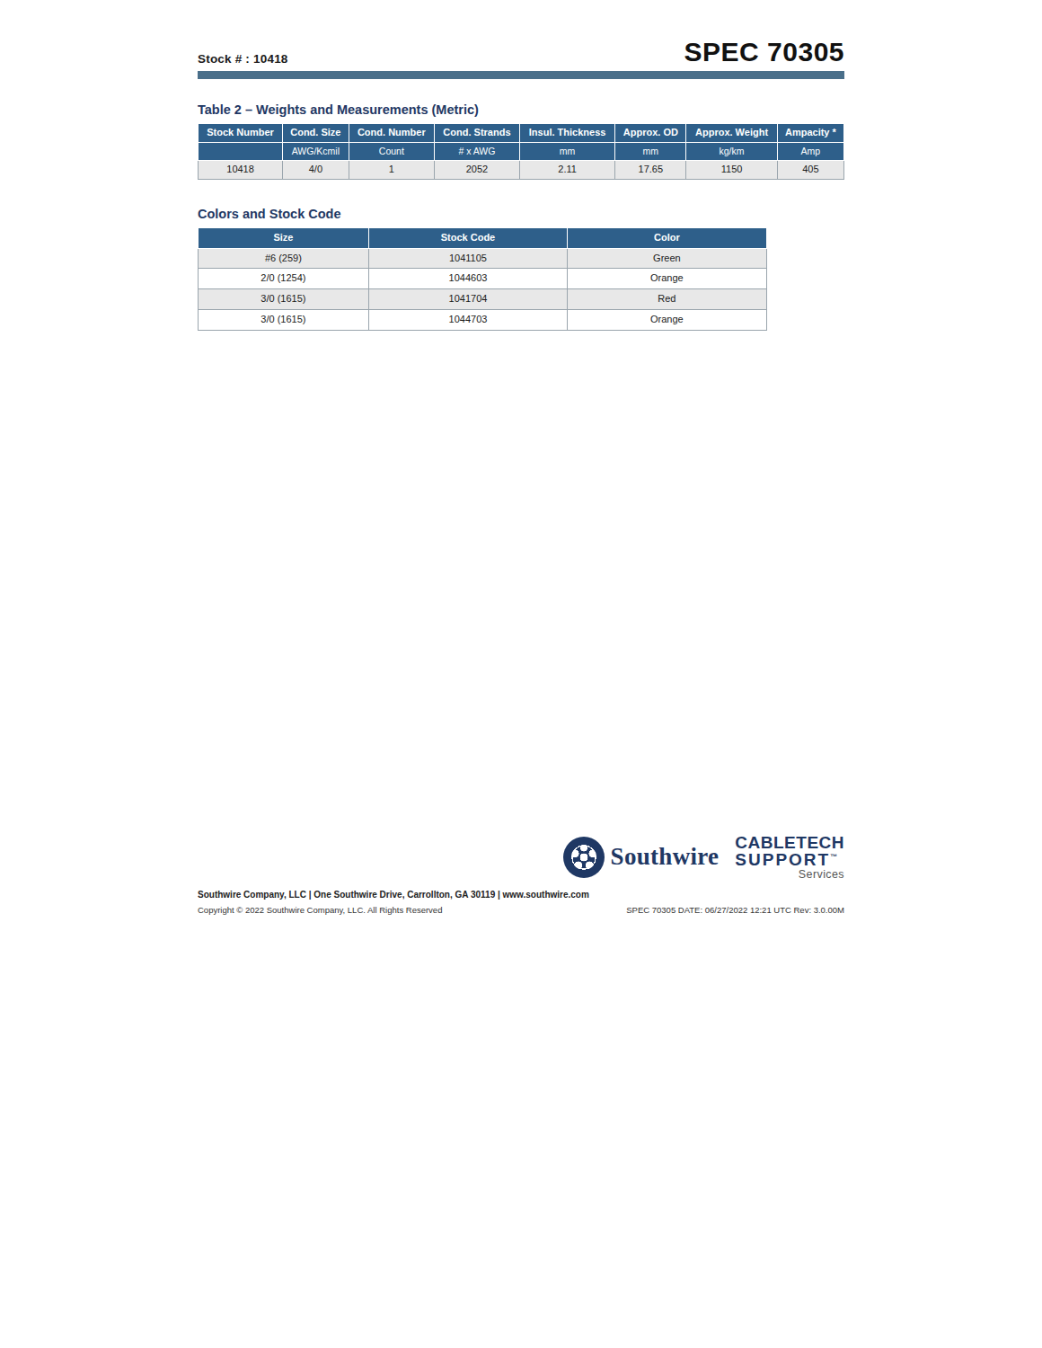Stock # : 10418
SPEC 70305
Table 2 – Weights and Measurements (Metric)
| Stock Number | Cond. Size | Cond. Number | Cond. Strands | Insul. Thickness | Approx. OD | Approx. Weight | Ampacity * |
| --- | --- | --- | --- | --- | --- | --- | --- |
| | AWG/Kcmil | Count | # x AWG | mm | mm | kg/km | Amp |
| 10418 | 4/0 | 1 | 2052 | 2.11 | 17.65 | 1150 | 405 |
Colors and Stock Code
| Size | Stock Code | Color |
| --- | --- | --- |
| #6 (259) | 1041105 | Green |
| 2/0 (1254) | 1044603 | Orange |
| 3/0 (1615) | 1041704 | Red |
| 3/0 (1615) | 1044703 | Orange |
Southwire
CABLETECH
SUPPORT™
Services
Southwire Company, LLC | One Southwire Drive, Carrollton, GA 30119 | www.southwire.com
Copyright © 2022 Southwire Company, LLC. All Rights Reserved
SPEC 70305 DATE: 06/27/2022 12:21 UTC Rev: 3.0.00M